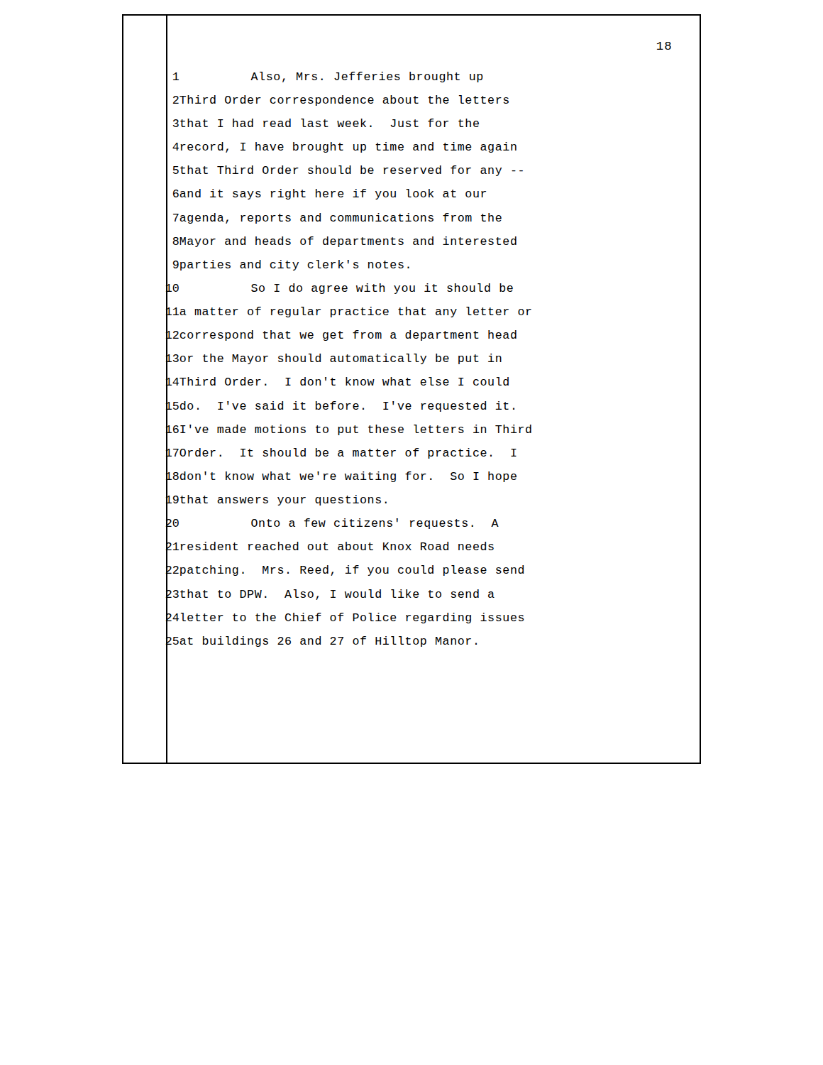18
| 1 | Also, Mrs. Jefferies brought up |
| 2 | Third Order correspondence about the letters |
| 3 | that I had read last week. Just for the |
| 4 | record, I have brought up time and time again |
| 5 | that Third Order should be reserved for any -- |
| 6 | and it says right here if you look at our |
| 7 | agenda, reports and communications from the |
| 8 | Mayor and heads of departments and interested |
| 9 | parties and city clerk's notes. |
| 10 | So I do agree with you it should be |
| 11 | a matter of regular practice that any letter or |
| 12 | correspond that we get from a department head |
| 13 | or the Mayor should automatically be put in |
| 14 | Third Order. I don't know what else I could |
| 15 | do. I've said it before. I've requested it. |
| 16 | I've made motions to put these letters in Third |
| 17 | Order. It should be a matter of practice. I |
| 18 | don't know what we're waiting for. So I hope |
| 19 | that answers your questions. |
| 20 | Onto a few citizens' requests. A |
| 21 | resident reached out about Knox Road needs |
| 22 | patching. Mrs. Reed, if you could please send |
| 23 | that to DPW. Also, I would like to send a |
| 24 | letter to the Chief of Police regarding issues |
| 25 | at buildings 26 and 27 of Hilltop Manor. |